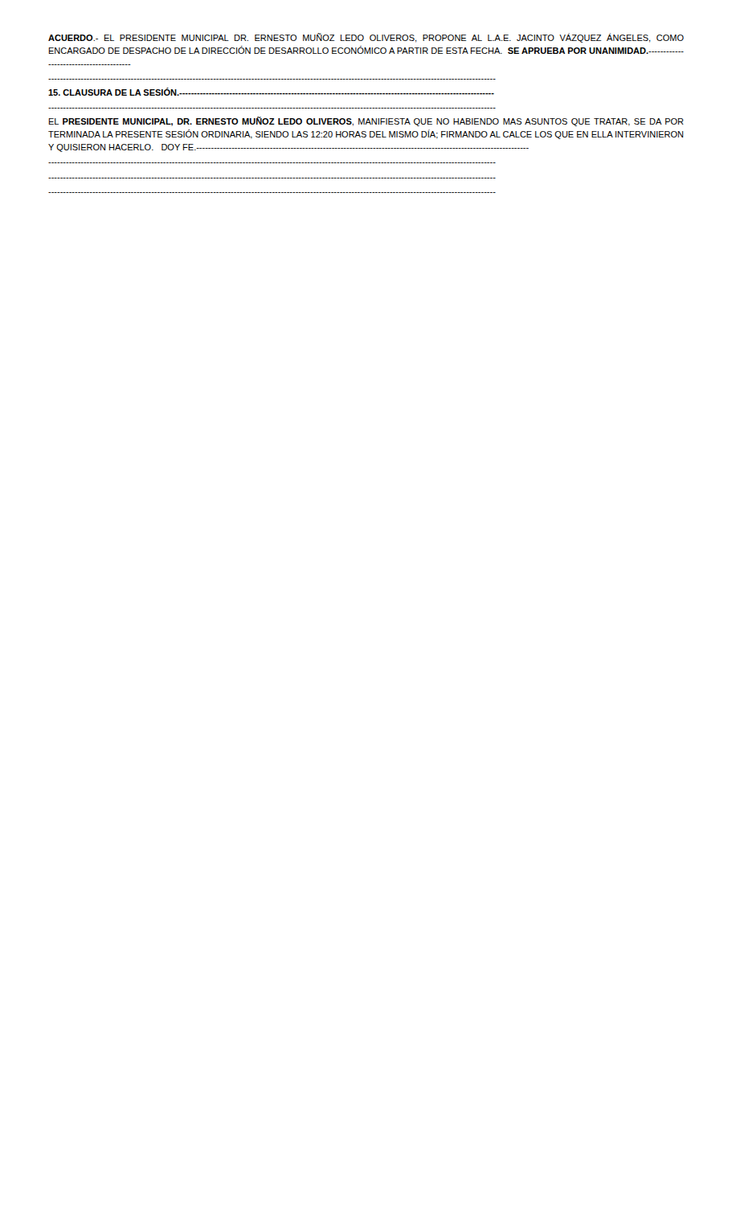ACUERDO.- EL PRESIDENTE MUNICIPAL DR. ERNESTO MUÑOZ LEDO OLIVEROS, PROPONE AL L.A.E. JACINTO VÁZQUEZ ÁNGELES, COMO ENCARGADO DE DESPACHO DE LA DIRECCIÓN DE DESARROLLO ECONÓMICO A PARTIR DE ESTA FECHA. SE APRUEBA POR UNANIMIDAD.----------------------------------------
--------------------------------------------------------------------------------------------------------------------------------------------------------
15. CLAUSURA DE LA SESIÓN.-----------------------------------------------------------------------------------------------------------
--------------------------------------------------------------------------------------------------------------------------------------------------------
EL PRESIDENTE MUNICIPAL, DR. ERNESTO MUÑOZ LEDO OLIVEROS, MANIFIESTA QUE NO HABIENDO MAS ASUNTOS QUE TRATAR, SE DA POR TERMINADA LA PRESENTE SESIÓN ORDINARIA, SIENDO LAS 12:20 HORAS DEL MISMO DÍA; FIRMANDO AL CALCE LOS QUE EN ELLA INTERVINIERON Y QUISIERON HACERLO. DOY FE.-----------------------------------------------------------------------------------------------------------------
--------------------------------------------------------------------------------------------------------------------------------------------------------
--------------------------------------------------------------------------------------------------------------------------------------------------------
--------------------------------------------------------------------------------------------------------------------------------------------------------